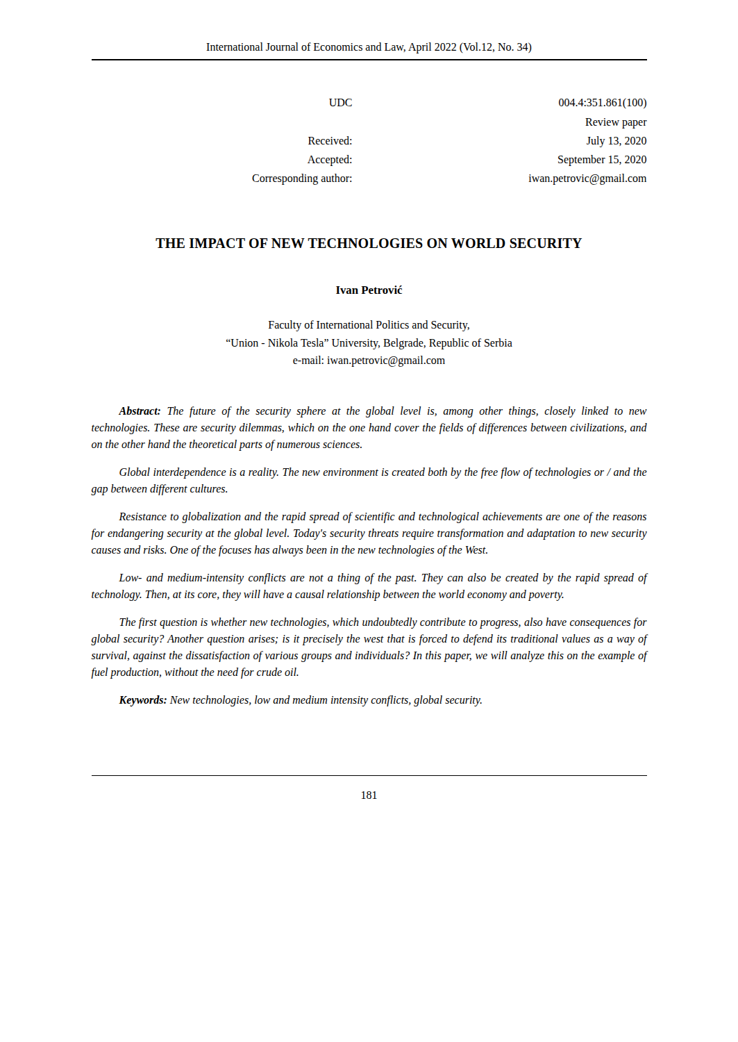International Journal of Economics and Law, April 2022 (Vol.12, No. 34)
| UDC | 004.4:351.861(100) |
| | Review paper |
| Received: | July 13, 2020 |
| Accepted: | September 15, 2020 |
| Corresponding author: | iwan.petrovic@gmail.com |
THE IMPACT OF NEW TECHNOLOGIES ON WORLD SECURITY
Ivan Petrović
Faculty of International Politics and Security,
“Union - Nikola Tesla” University, Belgrade, Republic of Serbia
e-mail: iwan.petrovic@gmail.com
Abstract: The future of the security sphere at the global level is, among other things, closely linked to new technologies. These are security dilemmas, which on the one hand cover the fields of differences between civilizations, and on the other hand the theoretical parts of numerous sciences.
Global interdependence is a reality. The new environment is created both by the free flow of technologies or / and the gap between different cultures.
Resistance to globalization and the rapid spread of scientific and technological achievements are one of the reasons for endangering security at the global level. Today's security threats require transformation and adaptation to new security causes and risks. One of the focuses has always been in the new technologies of the West.
Low- and medium-intensity conflicts are not a thing of the past. They can also be created by the rapid spread of technology. Then, at its core, they will have a causal relationship between the world economy and poverty.
The first question is whether new technologies, which undoubtedly contribute to progress, also have consequences for global security? Another question arises; is it precisely the west that is forced to defend its traditional values as a way of survival, against the dissatisfaction of various groups and individuals? In this paper, we will analyze this on the example of fuel production, without the need for crude oil.
Keywords: New technologies, low and medium intensity conflicts, global security.
181